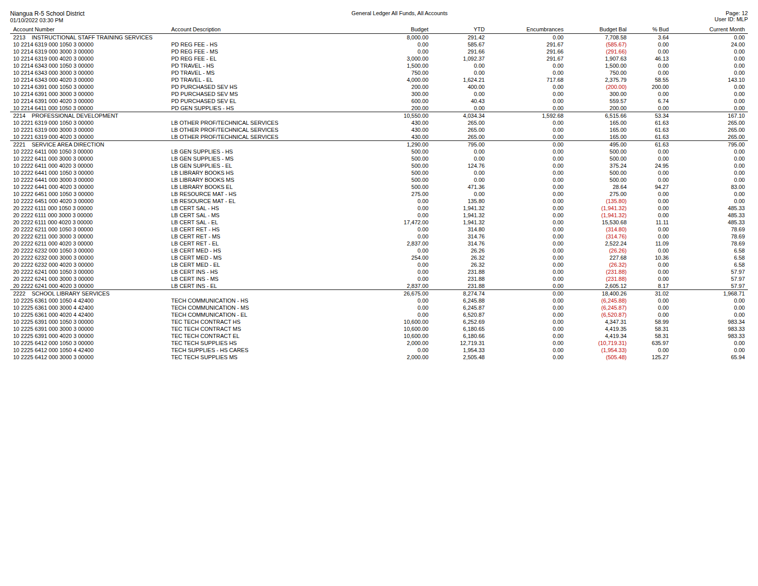Niangua R-5 School District
01/10/2022 03:30 PM
General Ledger All Funds, All Accounts
Page: 12
User ID: MLP
| Account Number | Account Description | Budget | YTD | Encumbrances | Budget Bal | % Bud | Current Month |
| --- | --- | --- | --- | --- | --- | --- | --- |
| 2213 INSTRUCTIONAL STAFF TRAINING SERVICES | 8,000.00 | 291.42 | 0.00 | 7,708.58 | 3.64 | 0.00 |
| 10 2214 6319 000 1050 3 00000 | PD REG FEE - HS | 0.00 | 585.67 | 291.67 | (585.67) | 0.00 | 24.00 |
| 10 2214 6319 000 3000 3 00000 | PD REG FEE - MS | 0.00 | 291.66 | 291.66 | (291.66) | 0.00 | 0.00 |
| 10 2214 6319 000 4020 3 00000 | PD REG FEE - EL | 3,000.00 | 1,092.37 | 291.67 | 1,907.63 | 46.13 | 0.00 |
| 10 2214 6343 000 1050 3 00000 | PD TRAVEL - HS | 1,500.00 | 0.00 | 0.00 | 1,500.00 | 0.00 | 0.00 |
| 10 2214 6343 000 3000 3 00000 | PD TRAVEL - MS | 750.00 | 0.00 | 0.00 | 750.00 | 0.00 | 0.00 |
| 10 2214 6343 000 4020 3 00000 | PD TRAVEL - EL | 4,000.00 | 1,624.21 | 717.68 | 2,375.79 | 58.55 | 143.10 |
| 10 2214 6391 000 1050 3 00000 | PD PURCHASED SEV HS | 200.00 | 400.00 | 0.00 | (200.00) | 200.00 | 0.00 |
| 10 2214 6391 000 3000 3 00000 | PD PURCHASED SEV MS | 300.00 | 0.00 | 0.00 | 300.00 | 0.00 | 0.00 |
| 10 2214 6391 000 4020 3 00000 | PD PURCHASED SEV EL | 600.00 | 40.43 | 0.00 | 559.57 | 6.74 | 0.00 |
| 10 2214 6411 000 1050 3 00000 | PD GEN SUPPLIES - HS | 200.00 | 0.00 | 0.00 | 200.00 | 0.00 | 0.00 |
| 2214 PROFESSIONAL DEVELOPMENT | 10,550.00 | 4,034.34 | 1,592.68 | 6,515.66 | 53.34 | 167.10 |
| 10 2221 6319 000 1050 3 00000 | LB OTHER PROF/TECHNICAL SERVICES | 430.00 | 265.00 | 0.00 | 165.00 | 61.63 | 265.00 |
| 10 2221 6319 000 3000 3 00000 | LB OTHER PROF/TECHNICAL SERVICES | 430.00 | 265.00 | 0.00 | 165.00 | 61.63 | 265.00 |
| 10 2221 6319 000 4020 3 00000 | LB OTHER PROF/TECHNICAL SERVICES | 430.00 | 265.00 | 0.00 | 165.00 | 61.63 | 265.00 |
| 2221 SERVICE AREA DIRECTION | 1,290.00 | 795.00 | 0.00 | 495.00 | 61.63 | 795.00 |
| 10 2222 6411 000 1050 3 00000 | LB GEN SUPPLIES - HS | 500.00 | 0.00 | 0.00 | 500.00 | 0.00 | 0.00 |
| 10 2222 6411 000 3000 3 00000 | LB GEN SUPPLIES - MS | 500.00 | 0.00 | 0.00 | 500.00 | 0.00 | 0.00 |
| 10 2222 6411 000 4020 3 00000 | LB GEN SUPPLIES - EL | 500.00 | 124.76 | 0.00 | 375.24 | 24.95 | 0.00 |
| 10 2222 6441 000 1050 3 00000 | LB LIBRARY BOOKS HS | 500.00 | 0.00 | 0.00 | 500.00 | 0.00 | 0.00 |
| 10 2222 6441 000 3000 3 00000 | LB LIBRARY BOOKS MS | 500.00 | 0.00 | 0.00 | 500.00 | 0.00 | 0.00 |
| 10 2222 6441 000 4020 3 00000 | LB LIBRARY BOOKS EL | 500.00 | 471.36 | 0.00 | 28.64 | 94.27 | 83.00 |
| 10 2222 6451 000 1050 3 00000 | LB RESOURCE MAT - HS | 275.00 | 0.00 | 0.00 | 275.00 | 0.00 | 0.00 |
| 10 2222 6451 000 4020 3 00000 | LB RESOURCE MAT - EL | 0.00 | 135.80 | 0.00 | (135.80) | 0.00 | 0.00 |
| 20 2222 6111 000 1050 3 00000 | LB CERT SAL - HS | 0.00 | 1,941.32 | 0.00 | (1,941.32) | 0.00 | 485.33 |
| 20 2222 6111 000 3000 3 00000 | LB CERT SAL - MS | 0.00 | 1,941.32 | 0.00 | (1,941.32) | 0.00 | 485.33 |
| 20 2222 6111 000 4020 3 00000 | LB CERT SAL - EL | 17,472.00 | 1,941.32 | 0.00 | 15,530.68 | 11.11 | 485.33 |
| 20 2222 6211 000 1050 3 00000 | LB CERT RET - HS | 0.00 | 314.80 | 0.00 | (314.80) | 0.00 | 78.69 |
| 20 2222 6211 000 3000 3 00000 | LB CERT RET - MS | 0.00 | 314.76 | 0.00 | (314.76) | 0.00 | 78.69 |
| 20 2222 6211 000 4020 3 00000 | LB CERT RET - EL | 2,837.00 | 314.76 | 0.00 | 2,522.24 | 11.09 | 78.69 |
| 20 2222 6232 000 1050 3 00000 | LB CERT MED - HS | 0.00 | 26.26 | 0.00 | (26.26) | 0.00 | 6.58 |
| 20 2222 6232 000 3000 3 00000 | LB CERT MED - MS | 254.00 | 26.32 | 0.00 | 227.68 | 10.36 | 6.58 |
| 20 2222 6232 000 4020 3 00000 | LB CERT MED - EL | 0.00 | 26.32 | 0.00 | (26.32) | 0.00 | 6.58 |
| 20 2222 6241 000 1050 3 00000 | LB CERT INS - HS | 0.00 | 231.88 | 0.00 | (231.88) | 0.00 | 57.97 |
| 20 2222 6241 000 3000 3 00000 | LB CERT INS - MS | 0.00 | 231.88 | 0.00 | (231.88) | 0.00 | 57.97 |
| 20 2222 6241 000 4020 3 00000 | LB CERT INS - EL | 2,837.00 | 231.88 | 0.00 | 2,605.12 | 8.17 | 57.97 |
| 2222 SCHOOL LIBRARY SERVICES | 26,675.00 | 8,274.74 | 0.00 | 18,400.26 | 31.02 | 1,968.71 |
| 10 2225 6361 000 1050 4 42400 | TECH COMMUNICATION - HS | 0.00 | 6,245.88 | 0.00 | (6,245.88) | 0.00 | 0.00 |
| 10 2225 6361 000 3000 4 42400 | TECH COMMUNICATION - MS | 0.00 | 6,245.87 | 0.00 | (6,245.87) | 0.00 | 0.00 |
| 10 2225 6361 000 4020 4 42400 | TECH COMMUNICATION - EL | 0.00 | 6,520.87 | 0.00 | (6,520.87) | 0.00 | 0.00 |
| 10 2225 6391 000 1050 3 00000 | TEC TECH CONTRACT HS | 10,600.00 | 6,252.69 | 0.00 | 4,347.31 | 58.99 | 983.34 |
| 10 2225 6391 000 3000 3 00000 | TEC TECH CONTRACT MS | 10,600.00 | 6,180.65 | 0.00 | 4,419.35 | 58.31 | 983.33 |
| 10 2225 6391 000 4020 3 00000 | TEC TECH CONTRACT EL | 10,600.00 | 6,180.66 | 0.00 | 4,419.34 | 58.31 | 983.33 |
| 10 2225 6412 000 1050 3 00000 | TEC TECH SUPPLIES HS | 2,000.00 | 12,719.31 | 0.00 | (10,719.31) | 635.97 | 0.00 |
| 10 2225 6412 000 1050 4 42400 | TECH SUPPLIES - HS CARES | 0.00 | 1,954.33 | 0.00 | (1,954.33) | 0.00 | 0.00 |
| 10 2225 6412 000 3000 3 00000 | TEC TECH SUPPLIES MS | 2,000.00 | 2,505.48 | 0.00 | (505.48) | 125.27 | 65.94 |